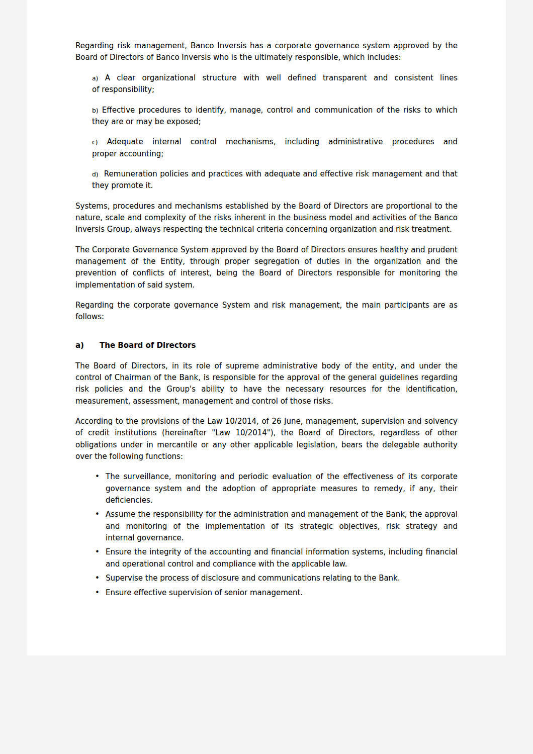Regarding risk management, Banco Inversis has a corporate governance system approved by the Board of Directors of Banco Inversis who is the ultimately responsible, which includes:
a) A clear organizational structure with well defined transparent and consistent lines of responsibility;
b) Effective procedures to identify, manage, control and communication of the risks to which they are or may be exposed;
c) Adequate internal control mechanisms, including administrative procedures and proper accounting;
d) Remuneration policies and practices with adequate and effective risk management and that they promote it.
Systems, procedures and mechanisms established by the Board of Directors are proportional to the nature, scale and complexity of the risks inherent in the business model and activities of the Banco Inversis Group, always respecting the technical criteria concerning organization and risk treatment.
The Corporate Governance System approved by the Board of Directors ensures healthy and prudent management of the Entity, through proper segregation of duties in the organization and the prevention of conflicts of interest, being the Board of Directors responsible for monitoring the implementation of said system.
Regarding the corporate governance System and risk management, the main participants are as follows:
a) The Board of Directors
The Board of Directors, in its role of supreme administrative body of the entity, and under the control of Chairman of the Bank, is responsible for the approval of the general guidelines regarding risk policies and the Group's ability to have the necessary resources for the identification, measurement, assessment, management and control of those risks.
According to the provisions of the Law 10/2014, of 26 June, management, supervision and solvency of credit institutions (hereinafter "Law 10/2014"), the Board of Directors, regardless of other obligations under in mercantile or any other applicable legislation, bears the delegable authority over the following functions:
The surveillance, monitoring and periodic evaluation of the effectiveness of its corporate governance system and the adoption of appropriate measures to remedy, if any, their deficiencies.
Assume the responsibility for the administration and management of the Bank, the approval and monitoring of the implementation of its strategic objectives, risk strategy and internal governance.
Ensure the integrity of the accounting and financial information systems, including financial and operational control and compliance with the applicable law.
Supervise the process of disclosure and communications relating to the Bank.
Ensure effective supervision of senior management.